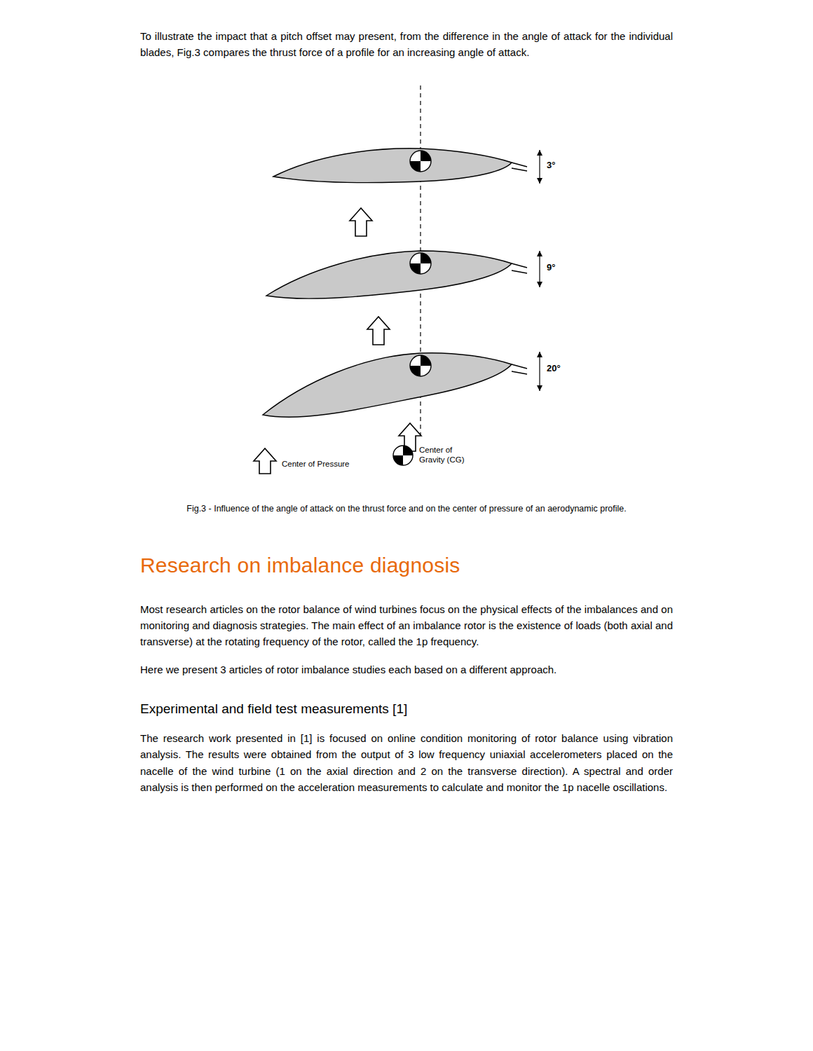To illustrate the impact that a pitch offset may present, from the difference in the angle of attack for the individual blades, Fig.3 compares the thrust force of a profile for an increasing angle of attack.
3° 9° 20° Center of Pressure Center of Gravity (CG)
Fig.3 - Influence of the angle of attack on the thrust force and on the center of pressure of an aerodynamic profile.
Research on imbalance diagnosis
Most research articles on the rotor balance of wind turbines focus on the physical effects of the imbalances and on monitoring and diagnosis strategies. The main effect of an imbalance rotor is the existence of loads (both axial and transverse) at the rotating frequency of the rotor, called the 1p frequency.
Here we present 3 articles of rotor imbalance studies each based on a different approach.
Experimental and field test measurements [1]
The research work presented in [1] is focused on online condition monitoring of rotor balance using vibration analysis. The results were obtained from the output of 3 low frequency uniaxial accelerometers placed on the nacelle of the wind turbine (1 on the axial direction and 2 on the transverse direction). A spectral and order analysis is then performed on the acceleration measurements to calculate and monitor the 1p nacelle oscillations.